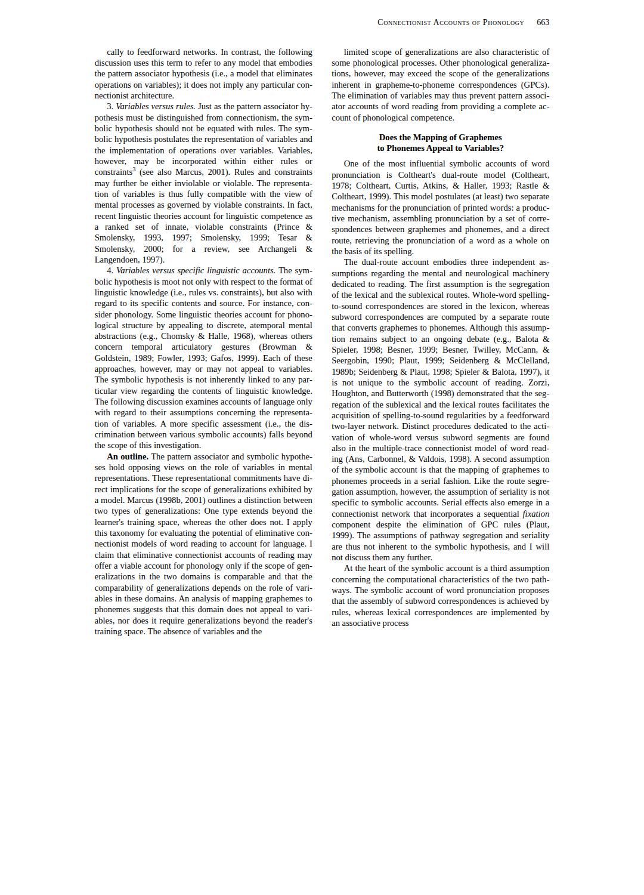Connectionist Accounts of Phonology 663
cally to feedforward networks. In contrast, the following discussion uses this term to refer to any model that embodies the pattern associator hypothesis (i.e., a model that eliminates operations on variables); it does not imply any particular connectionist architecture.
3. Variables versus rules. Just as the pattern associator hypothesis must be distinguished from connectionism, the symbolic hypothesis should not be equated with rules. The symbolic hypothesis postulates the representation of variables and the implementation of operations over variables. Variables, however, may be incorporated within either rules or constraints3 (see also Marcus, 2001). Rules and constraints may further be either inviolable or violable. The representation of variables is thus fully compatible with the view of mental processes as governed by violable constraints. In fact, recent linguistic theories account for linguistic competence as a ranked set of innate, violable constraints (Prince & Smolensky, 1993, 1997; Smolensky, 1999; Tesar & Smolensky, 2000; for a review, see Archangeli & Langendoen, 1997).
4. Variables versus specific linguistic accounts. The symbolic hypothesis is moot not only with respect to the format of linguistic knowledge (i.e., rules vs. constraints), but also with regard to its specific contents and source. For instance, consider phonology. Some linguistic theories account for phonological structure by appealing to discrete, atemporal mental abstractions (e.g., Chomsky & Halle, 1968), whereas others concern temporal articulatory gestures (Browman & Goldstein, 1989; Fowler, 1993; Gafos, 1999). Each of these approaches, however, may or may not appeal to variables. The symbolic hypothesis is not inherently linked to any particular view regarding the contents of linguistic knowledge. The following discussion examines accounts of language only with regard to their assumptions concerning the representation of variables. A more specific assessment (i.e., the discrimination between various symbolic accounts) falls beyond the scope of this investigation.
An outline. The pattern associator and symbolic hypotheses hold opposing views on the role of variables in mental representations. These representational commitments have direct implications for the scope of generalizations exhibited by a model. Marcus (1998b, 2001) outlines a distinction between two types of generalizations: One type extends beyond the learner's training space, whereas the other does not. I apply this taxonomy for evaluating the potential of eliminative connectionist models of word reading to account for language. I claim that eliminative connectionist accounts of reading may offer a viable account for phonology only if the scope of generalizations in the two domains is comparable and that the comparability of generalizations depends on the role of variables in these domains. An analysis of mapping graphemes to phonemes suggests that this domain does not appeal to variables, nor does it require generalizations beyond the reader's training space. The absence of variables and the
limited scope of generalizations are also characteristic of some phonological processes. Other phonological generalizations, however, may exceed the scope of the generalizations inherent in grapheme-to-phoneme correspondences (GPCs). The elimination of variables may thus prevent pattern associator accounts of word reading from providing a complete account of phonological competence.
Does the Mapping of Graphemes
to Phonemes Appeal to Variables?
One of the most influential symbolic accounts of word pronunciation is Coltheart's dual-route model (Coltheart, 1978; Coltheart, Curtis, Atkins, & Haller, 1993; Rastle & Coltheart, 1999). This model postulates (at least) two separate mechanisms for the pronunciation of printed words: a productive mechanism, assembling pronunciation by a set of correspondences between graphemes and phonemes, and a direct route, retrieving the pronunciation of a word as a whole on the basis of its spelling.
The dual-route account embodies three independent assumptions regarding the mental and neurological machinery dedicated to reading. The first assumption is the segregation of the lexical and the sublexical routes. Whole-word spelling-to-sound correspondences are stored in the lexicon, whereas subword correspondences are computed by a separate route that converts graphemes to phonemes. Although this assumption remains subject to an ongoing debate (e.g., Balota & Spieler, 1998; Besner, 1999; Besner, Twilley, McCann, & Seergobin, 1990; Plaut, 1999; Seidenberg & McClelland, 1989b; Seidenberg & Plaut, 1998; Spieler & Balota, 1997), it is not unique to the symbolic account of reading. Zorzi, Houghton, and Butterworth (1998) demonstrated that the segregation of the sublexical and the lexical routes facilitates the acquisition of spelling-to-sound regularities by a feedforward two-layer network. Distinct procedures dedicated to the activation of whole-word versus subword segments are found also in the multiple-trace connectionist model of word reading (Ans, Carbonnel, & Valdois, 1998). A second assumption of the symbolic account is that the mapping of graphemes to phonemes proceeds in a serial fashion. Like the route segregation assumption, however, the assumption of seriality is not specific to symbolic accounts. Serial effects also emerge in a connectionist network that incorporates a sequential fixation component despite the elimination of GPC rules (Plaut, 1999). The assumptions of pathway segregation and seriality are thus not inherent to the symbolic hypothesis, and I will not discuss them any further.
At the heart of the symbolic account is a third assumption concerning the computational characteristics of the two pathways. The symbolic account of word pronunciation proposes that the assembly of subword correspondences is achieved by rules, whereas lexical correspondences are implemented by an associative process